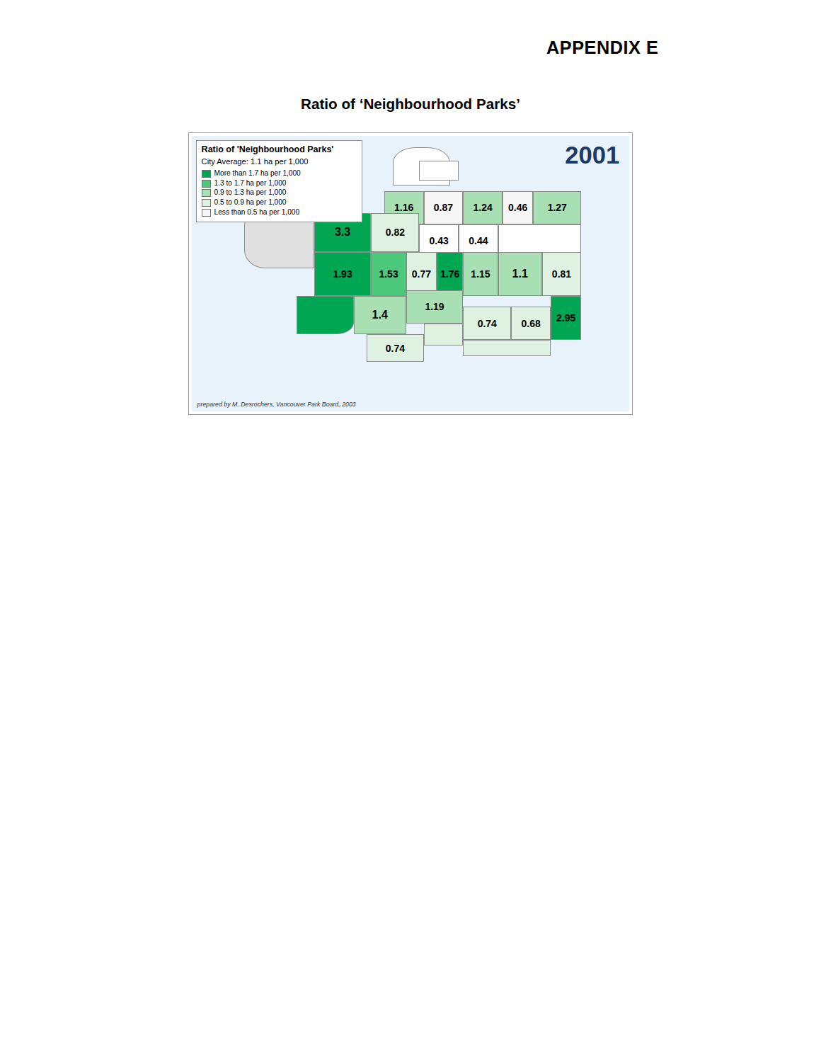APPENDIX E
Ratio of ‘Neighbourhood Parks’
Ratio of 'Neighbourhood Parks'
City Average: 1.1 ha per 1,000
More than 1.7 ha per 1,000
1.3 to 1.7 ha per 1,000
0.9 to 1.3 ha per 1,000
0.5 to 0.9 ha per 1,000
Less than 0.5 ha per 1,000
2001
1.16
0.87
1.24
0.46
1.27
3.3
0.82
0.43
0.44
1.93
1.53
0.77
1.76
1.15
1.1
0.81
1.4
1.19
0.74
0.68
2.95
0.74
prepared by M. Desrochers, Vancouver Park Board, 2003